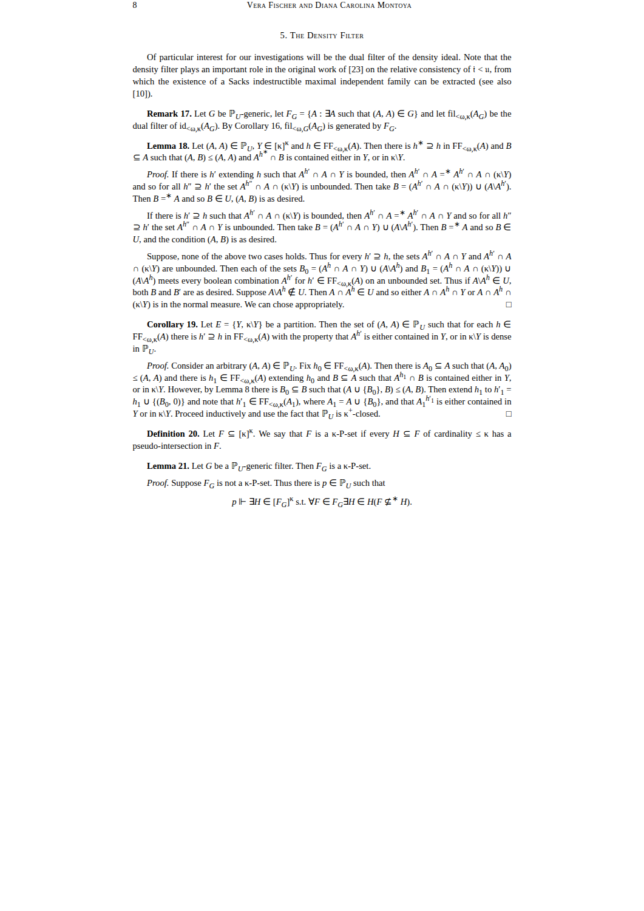8 Vera Fischer and Diana Carolina Montoya
5. The Density Filter
Of particular interest for our investigations will be the dual filter of the density ideal. Note that the density filter plays an important role in the original work of [23] on the relative consistency of 𝔦 < 𝔲, from which the existence of a Sacks indestructible maximal independent family can be extracted (see also [10]).
Remark 17. Let G be ℙU-generic, let FG = {A : ∃A such that (A, A) ∈ G} and let fil<ω,κ(AG) be the dual filter of id<ω,κ(AG). By Corollary 16, fil<ω,G(AG) is generated by FG.
Lemma 18. Let (A, A) ∈ ℙU, Y ∈ [κ]κ and h ∈ FF<ω,κ(A). Then there is h∗ ⊇ h in FF<ω,κ(A) and B ⊆ A such that (A, B) ≤ (A, A) and Ah∗ ∩ B is contained either in Y, or in κ\Y.
Proof. If there is h′ extending h such that Ah′ ∩ A ∩ Y is bounded, then Ah′ ∩ A =∗ Ah′ ∩ A ∩ (κ\Y) and so for all h″ ⊇ h′ the set Ah″ ∩ A ∩ (κ\Y) is unbounded. Then take B = (Ah′ ∩ A ∩ (κ\Y)) ∪ (A\Ah′). Then B =∗ A and so B ∈ U, (A, B) is as desired.
If there is h′ ⊇ h such that Ah′ ∩ A ∩ (κ\Y) is bounded, then Ah′ ∩ A =∗ Ah′ ∩ A ∩ Y and so for all h″ ⊇ h′ the set Ah″ ∩ A ∩ Y is unbounded. Then take B = (Ah′ ∩ A ∩ Y) ∪ (A\Ah′). Then B =∗ A and so B ∈ U, and the condition (A, B) is as desired.
Suppose, none of the above two cases holds. Thus for every h′ ⊇ h, the sets Ah′ ∩ A ∩ Y and Ah′ ∩ A ∩ (κ\Y) are unbounded. Then each of the sets B0 = (Ah ∩ A ∩ Y) ∪ (A\Ah) and B1 = (Ah ∩ A ∩ (κ\Y)) ∪ (A\Ah) meets every boolean combination Ah′ for h′ ∈ FF<ω,κ(A) on an unbounded set. Thus if A\Ah ∈ U, both B and B′ are as desired. Suppose A\Ah ∉ U. Then A ∩ Ah ∈ U and so either A ∩ Ah ∩ Y or A ∩ Ah ∩ (κ\Y) is in the normal measure. We can chose appropriately. □
Corollary 19. Let E = {Y, κ\Y} be a partition. Then the set of (A, A) ∈ ℙU such that for each h ∈ FF<ω,κ(A) there is h′ ⊇ h in FF<ω,κ(A) with the property that Ah′ is either contained in Y, or in κ\Y is dense in ℙU.
Proof. Consider an arbitrary (A, A) ∈ ℙU. Fix h0 ∈ FF<ω,κ(A). Then there is A0 ⊆ A such that (A, A0) ≤ (A, A) and there is h1 ∈ FF<ω,κ(A) extending h0 and B ⊆ A such that Ah1 ∩ B is contained either in Y, or in κ\Y. However, by Lemma 8 there is B0 ⊆ B such that (A ∪ {B0}, B) ≤ (A, B). Then extend h1 to h′1 = h1 ∪ {(B0, 0)} and note that h′1 ∈ FF<ω,κ(A1), where A1 = A ∪ {B0}, and that A1h′1 is either contained in Y or in κ\Y. Proceed inductively and use the fact that ℙU is κ+-closed. □
Definition 20. Let F ⊆ [κ]κ. We say that F is a κ-P-set if every H ⊆ F of cardinality ≤ κ has a pseudo-intersection in F.
Lemma 21. Let G be a ℙU-generic filter. Then FG is a κ-P-set.
Proof. Suppose FG is not a κ-P-set. Thus there is p ∈ ℙU such that
p ⊩ ∃H ∈ [FG]κ s.t. ∀F ∈ FG∃H ∈ H(F ⊈∗ H).